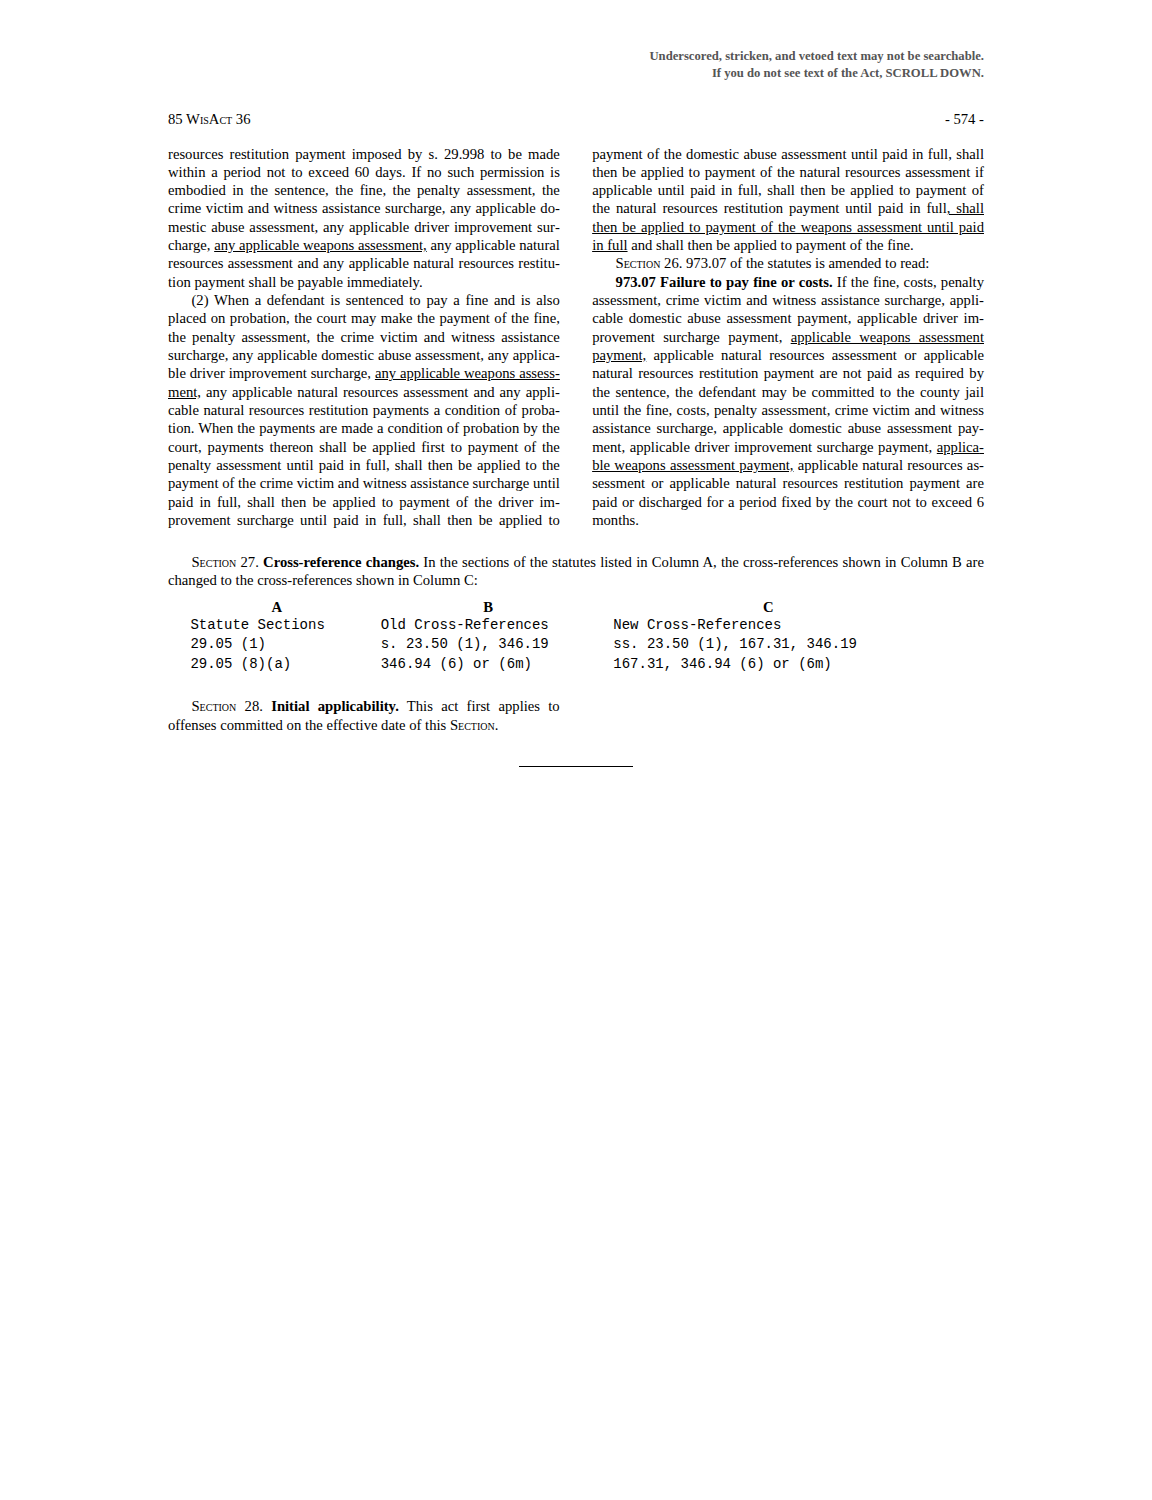Underscored, stricken, and vetoed text may not be searchable.
If you do not see text of the Act, SCROLL DOWN.
85 Wis Act 36 - 574 -
resources restitution payment imposed by s. 29.998 to be made within a period not to exceed 60 days. If no such permission is embodied in the sentence, the fine, the penalty assessment, the crime victim and witness assistance surcharge, any applicable domestic abuse assessment, any applicable driver improvement surcharge, any applicable weapons assessment, any applicable natural resources assessment and any applicable natural resources restitution payment shall be payable immediately.
(2) When a defendant is sentenced to pay a fine and is also placed on probation, the court may make the payment of the fine, the penalty assessment, the crime victim and witness assistance surcharge, any applicable domestic abuse assessment, any applicable driver improvement surcharge, any applicable weapons assessment, any applicable natural resources assessment and any applicable natural resources restitution payments a condition of probation. When the payments are made a condition of probation by the court, payments thereon shall be applied first to payment of the penalty assessment until paid in full, shall then be applied to the payment of the crime victim and witness assistance surcharge until paid in full, shall then be applied to payment of the driver improvement surcharge until paid in full, shall then be applied to payment of the domestic abuse assessment until paid in full, shall then be applied to payment of the natural resources assessment if applicable until paid in full, shall then be applied to payment of the natural resources restitution payment until paid in full, shall then be applied to payment of the weapons assessment until paid in full and shall then be applied to payment of the fine.
Section 26. 973.07 of the statutes is amended to read:
973.07 Failure to pay fine or costs. If the fine, costs, penalty assessment, crime victim and witness assistance surcharge, applicable domestic abuse assessment payment, applicable driver improvement surcharge payment, applicable weapons assessment payment, applicable natural resources assessment or applicable natural resources restitution payment are not paid as required by the sentence, the defendant may be committed to the county jail until the fine, costs, penalty assessment, crime victim and witness assistance surcharge, applicable domestic abuse assessment payment, applicable driver improvement surcharge payment, applicable weapons assessment payment, applicable natural resources assessment or applicable natural resources restitution payment are paid or discharged for a period fixed by the court not to exceed 6 months.
Section 27. Cross-reference changes. In the sections of the statutes listed in Column A, the cross-references shown in Column B are changed to the cross-references shown in Column C:
| A | B | C |
| --- | --- | --- |
| Statute Sections | Old Cross-References | New Cross-References |
| 29.05 (1) | s. 23.50 (1), 346.19 | ss. 23.50 (1), 167.31, 346.19 |
| 29.05 (8)(a) | 346.94 (6) or (6m) | 167.31, 346.94 (6) or (6m) |
Section 28. Initial applicability. This act first applies to offenses committed on the effective date of this Section.